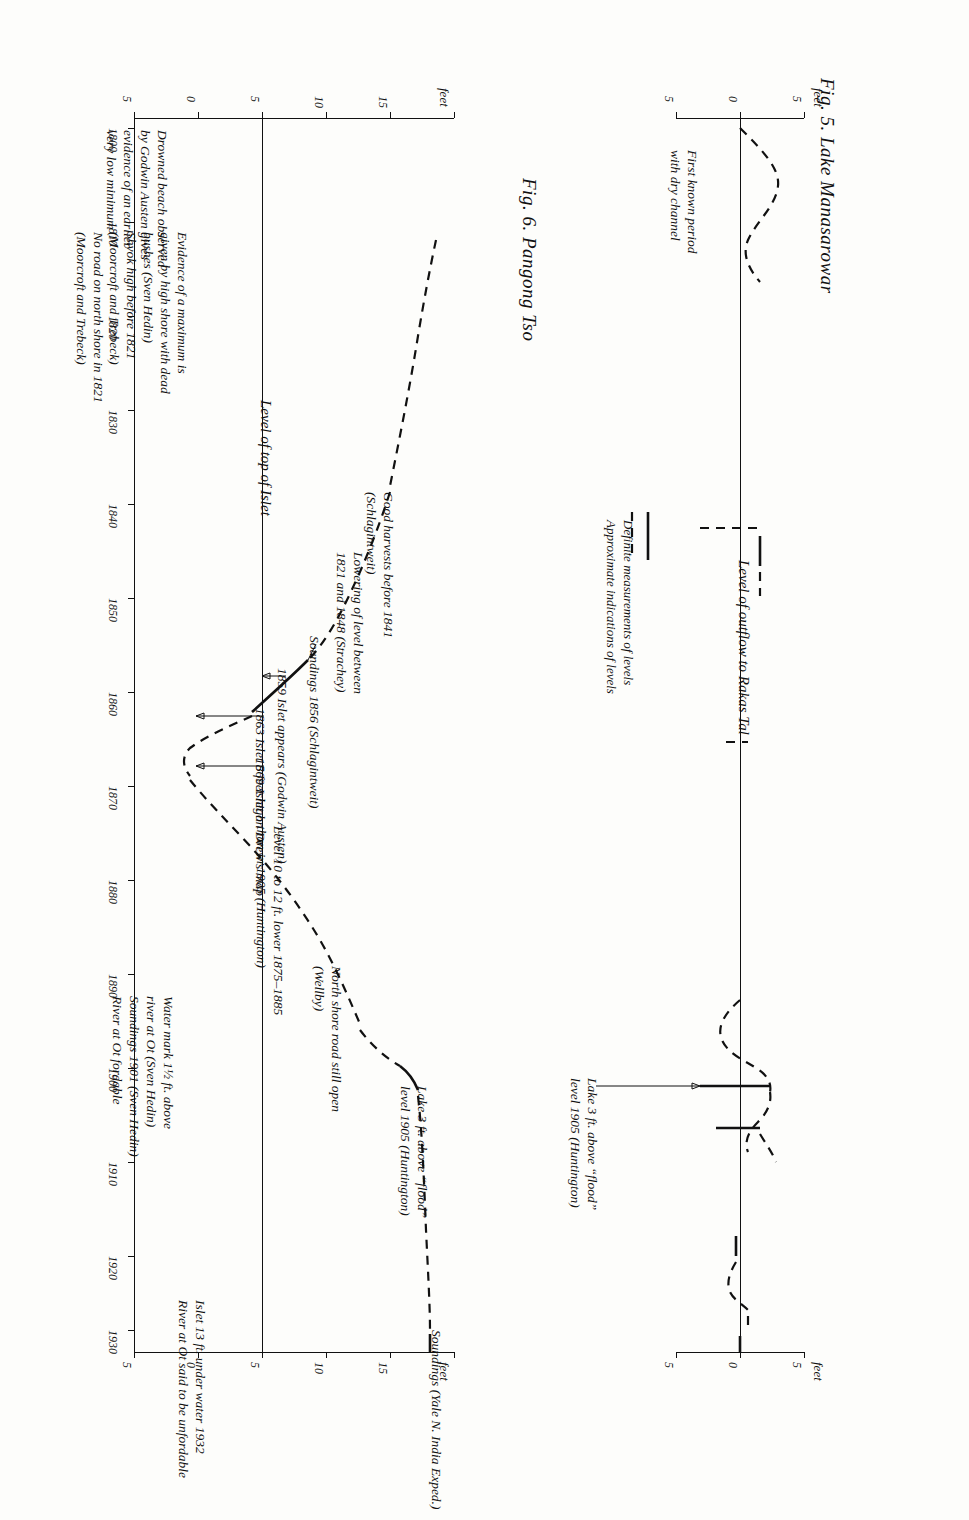============================================================ FIGURE 5 : LAKE MANASAROWAR (right-hand chart) Axis runs vertically down the page at x ≈ 740 ============================================================
Fig. 5. Lake Manasarowar
5
0
5
feet
5
0
5
feet
Level of outflow to Rakas Tal
First known period
with dry channel
Definite measurements of levels
Approximate indications of levels
Lake 3 ft. above “flood”
level 1905 (Huntington)
============================================================ FIGURE 6 : PANGONG TSO (left-hand chart) Axis runs vertically down the page at x ≈ 262 (zero datum) ============================================================
Fig. 6. Pangong Tso
5
0
5
10
15
feet
5
0
5
10
15
feet
1800
1810
1820
1830
1840
1850
1860
1870
1880
1890
1900
1910
1920
1930
Level of top of Islet
Drowned beach observed
by Godwin Austen gives
evidence of an earlier
very low minimum
Evidence of a maximum is
given by high shore with dead
bushes (Sven Hedin)
Shyok high before 1821
(Moorcroft and Trebeck)
No road on north shore in 1821
(Moorcroft and Trebeck)
Good harvests before 1841
(Schlagintweit)
Lowering of level between
1821 and 1848 (Strachey)
Soundings 1856 (Schlagintweit)
1859 Islet appears (Godwin Austen)
1863 Islet 5 feet high
1869 Islet on Drew’s map
Level 10 to 12 ft. lower 1875–1885
than in 1905 (Huntington)
North shore road still open
(Wellby)
Water mark 1½ ft. above
river at Ot (Sven Hedin)
Soundings 1901 (Sven Hedin)
River at Ot fordable
Lake 3 ft. above “flood”
level 1905 (Huntington)
Islet 13 ft. under water 1932
River at Ot said to be unfordable
Soundings (Yale N. India Exped.)